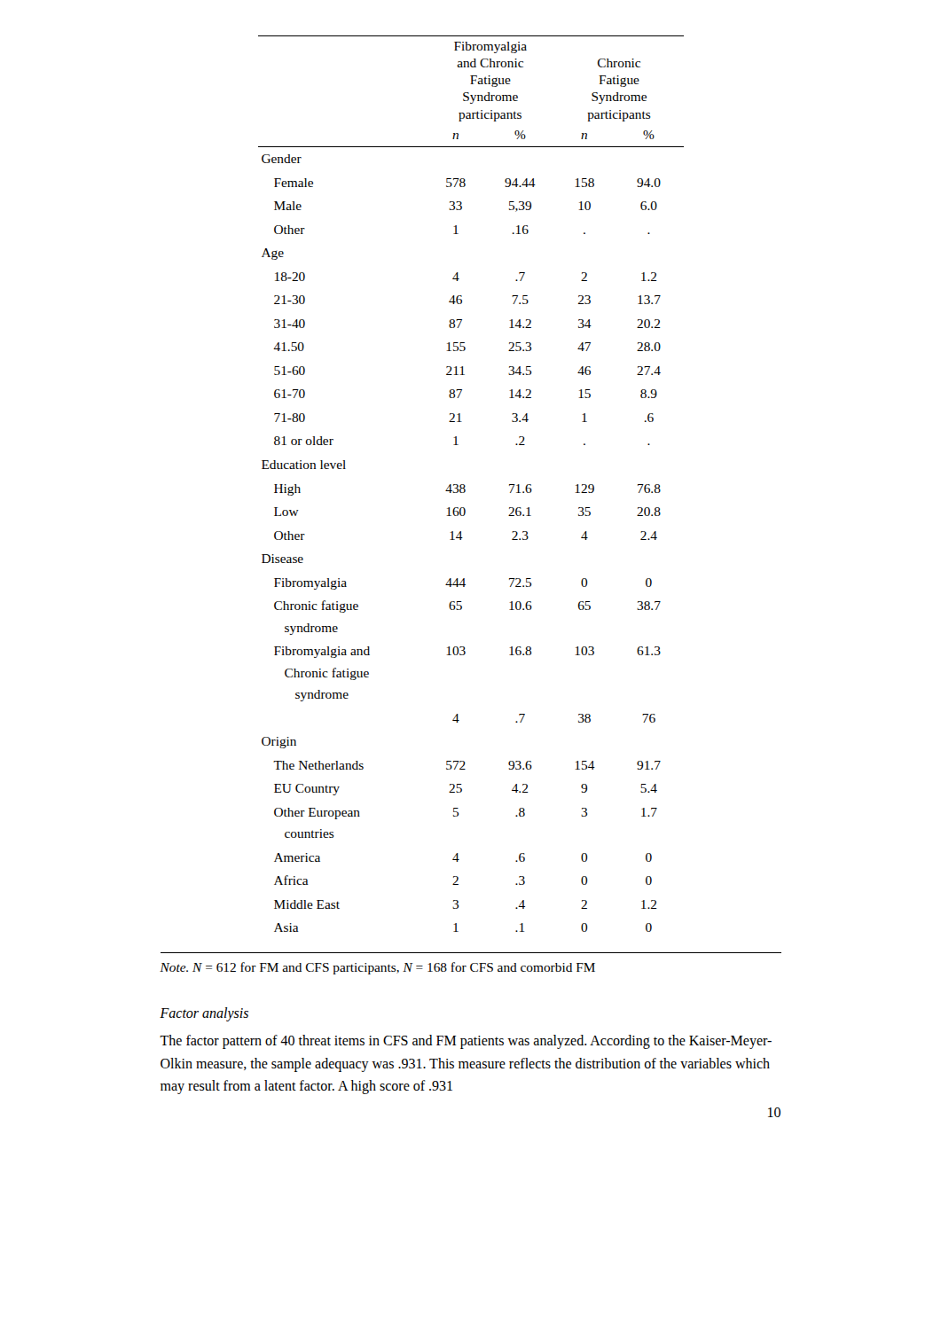| | Fibromyalgia and Chronic Fatigue Syndrome participants | Chronic Fatigue Syndrome participants |
| --- | --- | --- |
| | n | % | n | % |
| Gender | | | | |
| Female | 578 | 94.44 | 158 | 94.0 |
| Male | 33 | 5,39 | 10 | 6.0 |
| Other | 1 | .16 | . | . |
| Age | | | | |
| 18-20 | 4 | .7 | 2 | 1.2 |
| 21-30 | 46 | 7.5 | 23 | 13.7 |
| 31-40 | 87 | 14.2 | 34 | 20.2 |
| 41.50 | 155 | 25.3 | 47 | 28.0 |
| 51-60 | 211 | 34.5 | 46 | 27.4 |
| 61-70 | 87 | 14.2 | 15 | 8.9 |
| 71-80 | 21 | 3.4 | 1 | .6 |
| 81 or older | 1 | .2 | . | . |
| Education level | | | | |
| High | 438 | 71.6 | 129 | 76.8 |
| Low | 160 | 26.1 | 35 | 20.8 |
| Other | 14 | 2.3 | 4 | 2.4 |
| Disease | | | | |
| Fibromyalgia | 444 | 72.5 | 0 | 0 |
| Chronic fatigue syndrome | 65 | 10.6 | 65 | 38.7 |
| Fibromyalgia and Chronic fatigue syndrome | 103 | 16.8 | 103 | 61.3 |
| | 4 | .7 | 38 | 76 |
| Origin | | | | |
| The Netherlands | 572 | 93.6 | 154 | 91.7 |
| EU Country | 25 | 4.2 | 9 | 5.4 |
| Other European countries | 5 | .8 | 3 | 1.7 |
| America | 4 | .6 | 0 | 0 |
| Africa | 2 | .3 | 0 | 0 |
| Middle East | 3 | .4 | 2 | 1.2 |
| Asia | 1 | .1 | 0 | 0 |
Note. N = 612 for FM and CFS participants, N = 168 for CFS and comorbid FM
Factor analysis
The factor pattern of 40 threat items in CFS and FM patients was analyzed. According to the Kaiser-Meyer-Olkin measure, the sample adequacy was .931. This measure reflects the distribution of the variables which may result from a latent factor. A high score of .931
10